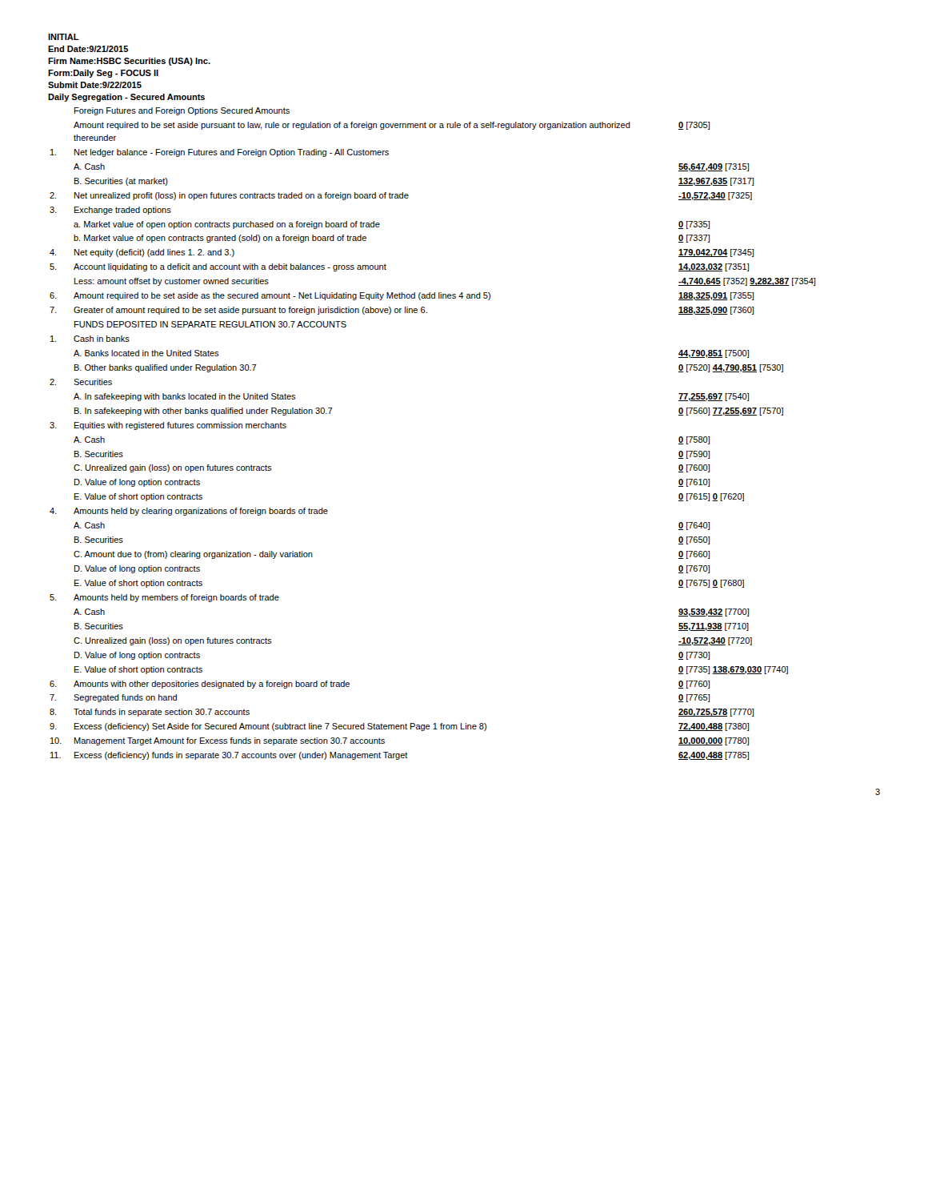INITIAL
End Date:9/21/2015
Firm Name:HSBC Securities (USA) Inc.
Form:Daily Seg - FOCUS II
Submit Date:9/22/2015
Daily Segregation - Secured Amounts
| | Foreign Futures and Foreign Options Secured Amounts | |
| | Amount required to be set aside pursuant to law, rule or regulation of a foreign government or a rule of a self-regulatory organization authorized thereunder | 0 [7305] |
| 1. | Net ledger balance - Foreign Futures and Foreign Option Trading - All Customers | |
| | A. Cash | 56,647,409 [7315] |
| | B. Securities (at market) | 132,967,635 [7317] |
| 2. | Net unrealized profit (loss) in open futures contracts traded on a foreign board of trade | -10,572,340 [7325] |
| 3. | Exchange traded options | |
| | a. Market value of open option contracts purchased on a foreign board of trade | 0 [7335] |
| | b. Market value of open contracts granted (sold) on a foreign board of trade | 0 [7337] |
| 4. | Net equity (deficit) (add lines 1. 2. and 3.) | 179,042,704 [7345] |
| 5. | Account liquidating to a deficit and account with a debit balances - gross amount | 14,023,032 [7351] |
| | Less: amount offset by customer owned securities | -4,740,645 [7352] 9,282,387 [7354] |
| 6. | Amount required to be set aside as the secured amount - Net Liquidating Equity Method (add lines 4 and 5) | 188,325,091 [7355] |
| 7. | Greater of amount required to be set aside pursuant to foreign jurisdiction (above) or line 6. | 188,325,090 [7360] |
| | FUNDS DEPOSITED IN SEPARATE REGULATION 30.7 ACCOUNTS | |
| 1. | Cash in banks | |
| | A. Banks located in the United States | 44,790,851 [7500] |
| | B. Other banks qualified under Regulation 30.7 | 0 [7520] 44,790,851 [7530] |
| 2. | Securities | |
| | A. In safekeeping with banks located in the United States | 77,255,697 [7540] |
| | B. In safekeeping with other banks qualified under Regulation 30.7 | 0 [7560] 77,255,697 [7570] |
| 3. | Equities with registered futures commission merchants | |
| | A. Cash | 0 [7580] |
| | B. Securities | 0 [7590] |
| | C. Unrealized gain (loss) on open futures contracts | 0 [7600] |
| | D. Value of long option contracts | 0 [7610] |
| | E. Value of short option contracts | 0 [7615] 0 [7620] |
| 4. | Amounts held by clearing organizations of foreign boards of trade | |
| | A. Cash | 0 [7640] |
| | B. Securities | 0 [7650] |
| | C. Amount due to (from) clearing organization - daily variation | 0 [7660] |
| | D. Value of long option contracts | 0 [7670] |
| | E. Value of short option contracts | 0 [7675] 0 [7680] |
| 5. | Amounts held by members of foreign boards of trade | |
| | A. Cash | 93,539,432 [7700] |
| | B. Securities | 55,711,938 [7710] |
| | C. Unrealized gain (loss) on open futures contracts | -10,572,340 [7720] |
| | D. Value of long option contracts | 0 [7730] |
| | E. Value of short option contracts | 0 [7735] 138,679,030 [7740] |
| 6. | Amounts with other depositories designated by a foreign board of trade | 0 [7760] |
| 7. | Segregated funds on hand | 0 [7765] |
| 8. | Total funds in separate section 30.7 accounts | 260,725,578 [7770] |
| 9. | Excess (deficiency) Set Aside for Secured Amount (subtract line 7 Secured Statement Page 1 from Line 8) | 72,400,488 [7380] |
| 10. | Management Target Amount for Excess funds in separate section 30.7 accounts | 10,000,000 [7780] |
| 11. | Excess (deficiency) funds in separate 30.7 accounts over (under) Management Target | 62,400,488 [7785] |
3